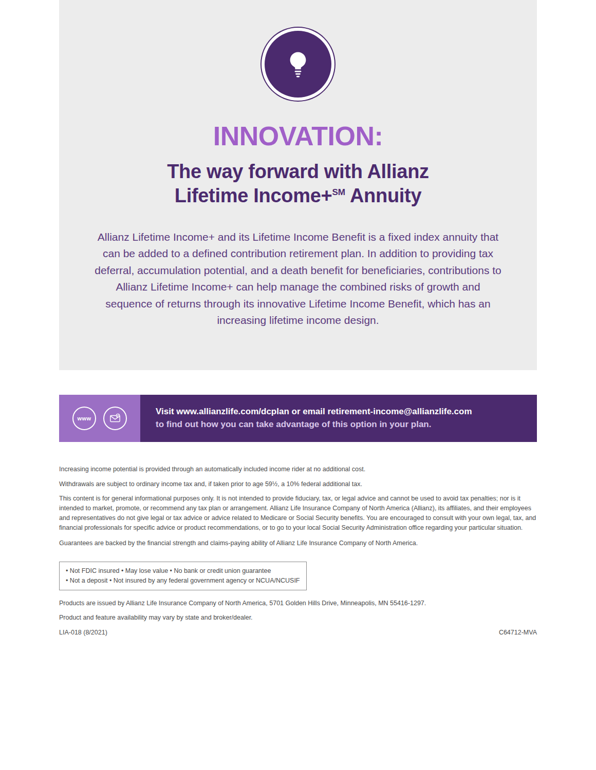INNOVATION:
The way forward with Allianz
Lifetime Income+SM Annuity
Allianz Lifetime Income+ and its Lifetime Income Benefit is a fixed index annuity that can be added to a defined contribution retirement plan. In addition to providing tax deferral, accumulation potential, and a death benefit for beneficiaries, contributions to Allianz Lifetime Income+ can help manage the combined risks of growth and sequence of returns through its innovative Lifetime Income Benefit, which has an increasing lifetime income design.
www
Visit www.allianzlife.com/dcplan or email retirement-income@allianzlife.com to find out how you can take advantage of this option in your plan.
Increasing income potential is provided through an automatically included income rider at no additional cost.
Withdrawals are subject to ordinary income tax and, if taken prior to age 59½, a 10% federal additional tax.
This content is for general informational purposes only. It is not intended to provide fiduciary, tax, or legal advice and cannot be used to avoid tax penalties; nor is it intended to market, promote, or recommend any tax plan or arrangement. Allianz Life Insurance Company of North America (Allianz), its affiliates, and their employees and representatives do not give legal or tax advice or advice related to Medicare or Social Security benefits. You are encouraged to consult with your own legal, tax, and financial professionals for specific advice or product recommendations, or to go to your local Social Security Administration office regarding your particular situation.
Guarantees are backed by the financial strength and claims-paying ability of Allianz Life Insurance Company of North America.
• Not FDIC insured • May lose value • No bank or credit union guarantee • Not a deposit • Not insured by any federal government agency or NCUA/NCUSIF
Products are issued by Allianz Life Insurance Company of North America, 5701 Golden Hills Drive, Minneapolis, MN 55416-1297.
Product and feature availability may vary by state and broker/dealer.
LIA-018 (8/2021) C64712-MVA